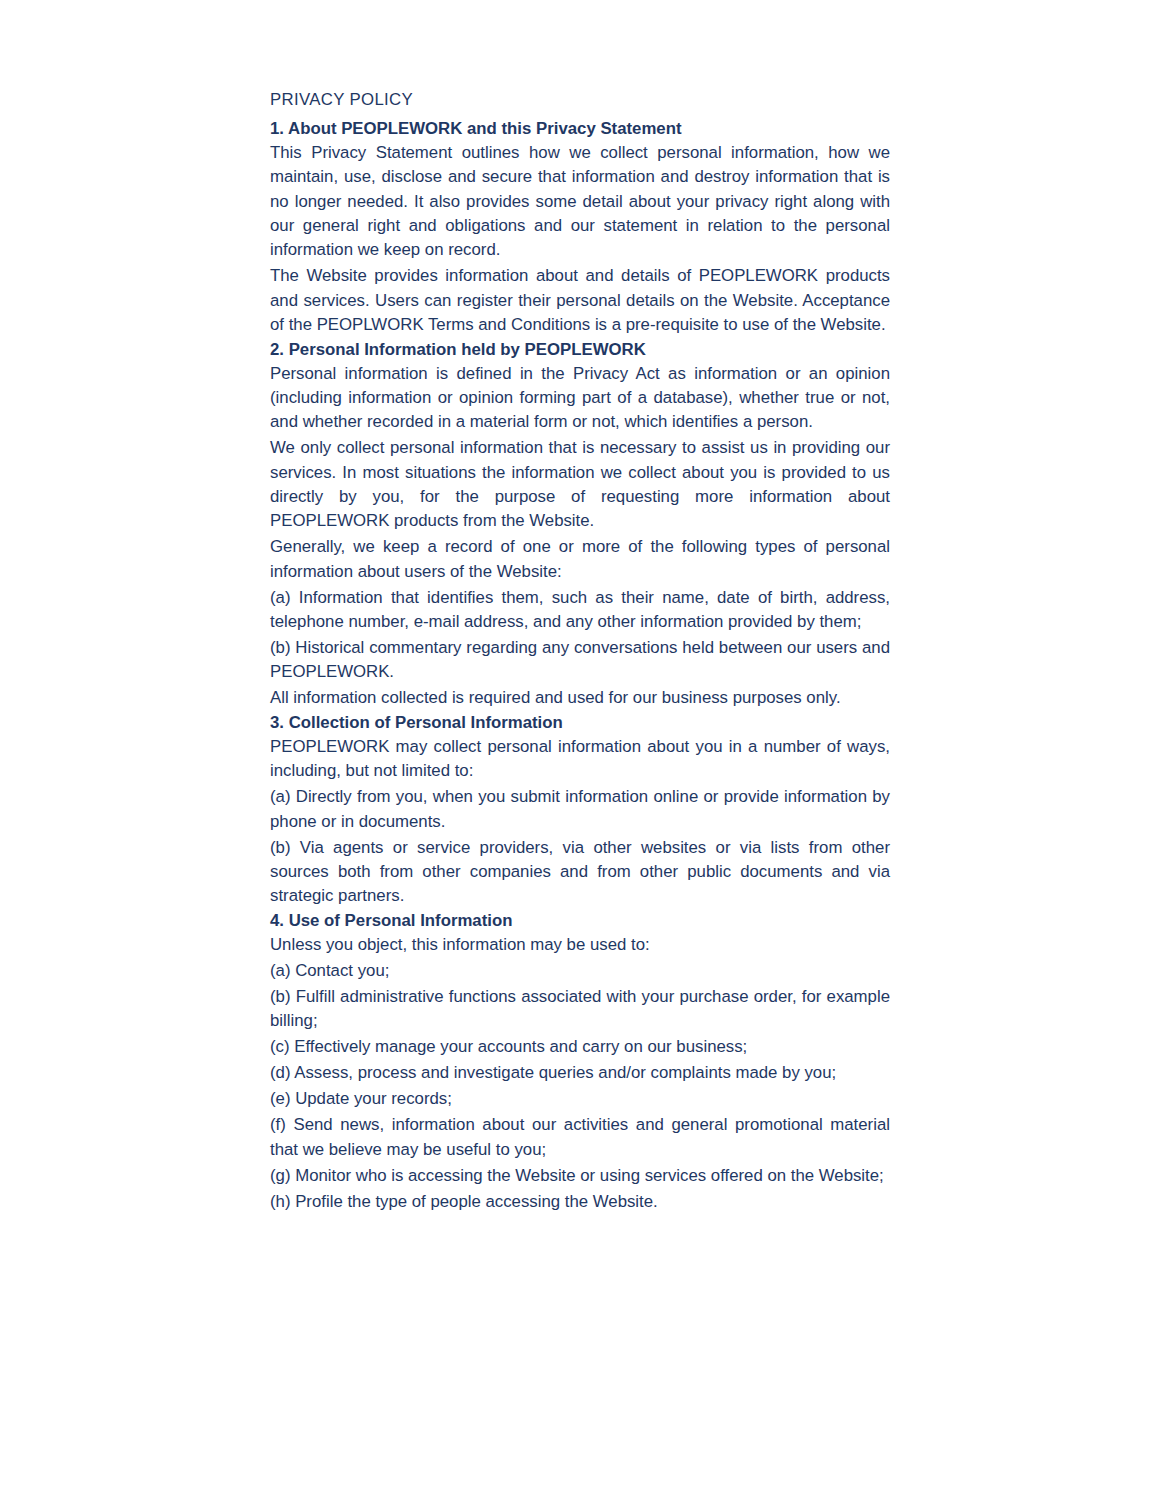PRIVACY POLICY
1. About PEOPLEWORK and this Privacy Statement
This Privacy Statement outlines how we collect personal information, how we maintain, use, disclose and secure that information and destroy information that is no longer needed. It also provides some detail about your privacy right along with our general right and obligations and our statement in relation to the personal information we keep on record.
The Website provides information about and details of PEOPLEWORK products and services. Users can register their personal details on the Website. Acceptance of the PEOPLWORK Terms and Conditions is a pre-requisite to use of the Website.
2. Personal Information held by PEOPLEWORK
Personal information is defined in the Privacy Act as information or an opinion (including information or opinion forming part of a database), whether true or not, and whether recorded in a material form or not, which identifies a person.
We only collect personal information that is necessary to assist us in providing our services. In most situations the information we collect about you is provided to us directly by you, for the purpose of requesting more information about PEOPLEWORK products from the Website.
Generally, we keep a record of one or more of the following types of personal information about users of the Website:
(a) Information that identifies them, such as their name, date of birth, address, telephone number, e-mail address, and any other information provided by them;
(b) Historical commentary regarding any conversations held between our users and PEOPLEWORK.
All information collected is required and used for our business purposes only.
3. Collection of Personal Information
PEOPLEWORK may collect personal information about you in a number of ways, including, but not limited to:
(a) Directly from you, when you submit information online or provide information by phone or in documents.
(b) Via agents or service providers, via other websites or via lists from other sources both from other companies and from other public documents and via strategic partners.
4. Use of Personal Information
Unless you object, this information may be used to:
(a) Contact you;
(b) Fulfill administrative functions associated with your purchase order, for example billing;
(c) Effectively manage your accounts and carry on our business;
(d) Assess, process and investigate queries and/or complaints made by you;
(e) Update your records;
(f) Send news, information about our activities and general promotional material that we believe may be useful to you;
(g) Monitor who is accessing the Website or using services offered on the Website;
(h) Profile the type of people accessing the Website.